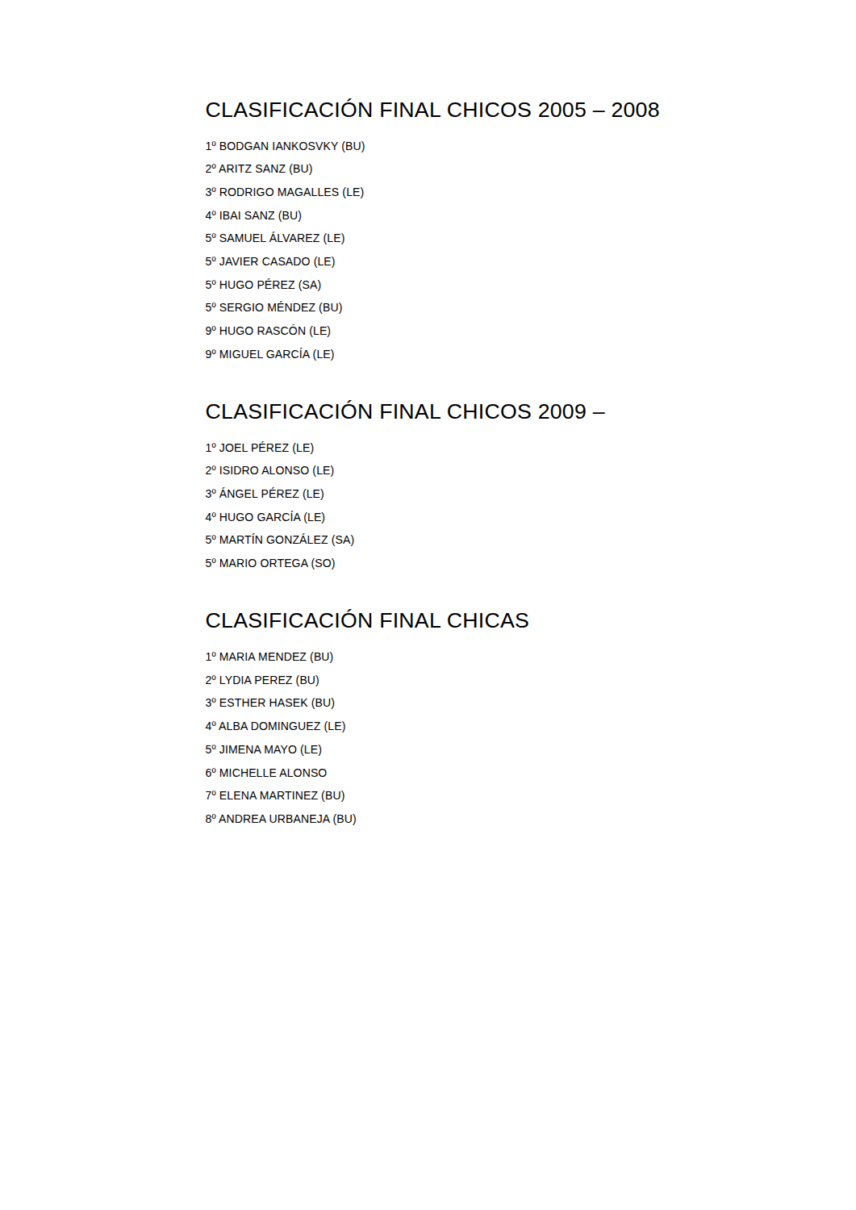CLASIFICACIÓN FINAL CHICOS 2005 – 2008
1º BODGAN IANKOSVKY (BU)
2º ARITZ SANZ (BU)
3º RODRIGO MAGALLES (LE)
4º IBAI SANZ (BU)
5º SAMUEL ÁLVAREZ (LE)
5º JAVIER CASADO (LE)
5º HUGO PÉREZ (SA)
5º SERGIO MÉNDEZ (BU)
9º HUGO RASCÓN (LE)
9º MIGUEL GARCÍA (LE)
CLASIFICACIÓN FINAL CHICOS 2009 –
1º JOEL PÉREZ (LE)
2º ISIDRO ALONSO (LE)
3º ÁNGEL PÉREZ (LE)
4º HUGO GARCÍA (LE)
5º MARTÍN GONZÁLEZ (SA)
5º MARIO ORTEGA (SO)
CLASIFICACIÓN FINAL CHICAS
1º MARIA MENDEZ (BU)
2º LYDIA PEREZ (BU)
3º ESTHER HASEK (BU)
4º ALBA DOMINGUEZ (LE)
5º JIMENA MAYO (LE)
6º MICHELLE ALONSO
7º ELENA MARTINEZ (BU)
8º ANDREA URBANEJA (BU)